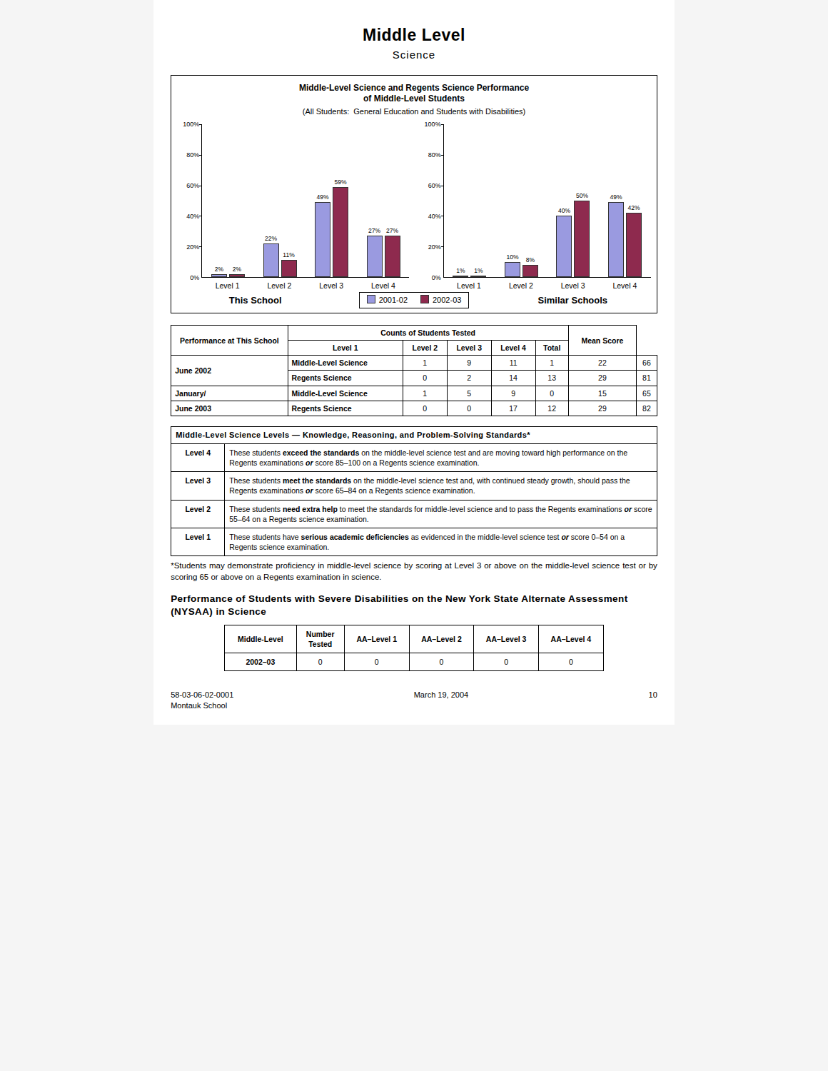Middle Level
Science
Middle-Level Science and Regents Science Performance
of Middle-Level Students
(All Students: General Education and Students with Disabilities)
100% 80% 60% 40% 20% 0%
2%
2%
22%
11%
49%
59%
27%
27%
Level 1 Level 2 Level 3 Level 4
100% 80% 60% 40% 20% 0%
1%
1%
10%
8%
40%
50%
49%
42%
Level 1 Level 2 Level 3 Level 4
This School
2001-02 2002-03
Similar Schools
| Performance at This School | Counts of Students Tested | Mean Score |
| --- | --- | --- |
| Level 1 | Level 2 | Level 3 | Level 4 | Total |
| June 2002 | Middle-Level Science | 1 | 9 | 11 | 1 | 22 | 66 |
| Regents Science | 0 | 2 | 14 | 13 | 29 | 81 |
| January/ | Middle-Level Science | 1 | 5 | 9 | 0 | 15 | 65 |
| June 2003 | Regents Science | 0 | 0 | 17 | 12 | 29 | 82 |
| Middle-Level Science Levels — Knowledge, Reasoning, and Problem-Solving Standards* |
| --- |
| Level 4 | These students exceed the standards on the middle-level science test and are moving toward high performance on the Regents examinations or score 85–100 on a Regents science examination. |
| Level 3 | These students meet the standards on the middle-level science test and, with continued steady growth, should pass the Regents examinations or score 65–84 on a Regents science examination. |
| Level 2 | These students need extra help to meet the standards for middle-level science and to pass the Regents examinations or score 55–64 on a Regents science examination. |
| Level 1 | These students have serious academic deficiencies as evidenced in the middle-level science test or score 0–54 on a Regents science examination. |
*Students may demonstrate proficiency in middle-level science by scoring at Level 3 or above on the middle-level science test or by scoring 65 or above on a Regents examination in science.
Performance of Students with Severe Disabilities on the New York State Alternate Assessment (NYSAA) in Science
| Middle-Level | Number Tested | AA–Level 1 | AA–Level 2 | AA–Level 3 | AA–Level 4 |
| --- | --- | --- | --- | --- | --- |
| 2002–03 | 0 | 0 | 0 | 0 | 0 |
58-03-06-02-0001
Montauk School
March 19, 2004
10